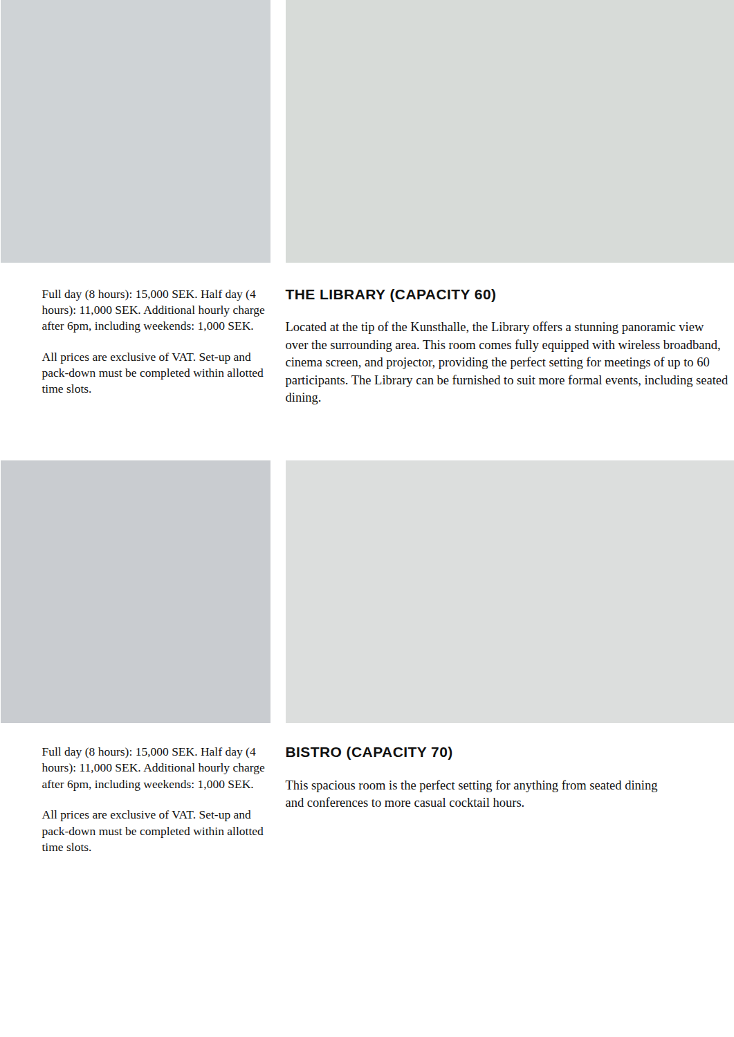Full day (8 hours): 15,000 SEK. Half day (4 hours): 11,000 SEK. Additional hourly charge after 6pm, including weekends: 1,000 SEK.
All prices are exclusive of VAT. Set-up and pack-down must be completed within allotted time slots.
The Library (Capacity 60)
Located at the tip of the Kunsthalle, the Library offers a stunning panoramic view over the surrounding area. This room comes fully equipped with wireless broadband, cinema screen, and projector, providing the perfect setting for meetings of up to 60 participants. The Library can be furnished to suit more formal events, including seated dining.
Full day (8 hours): 15,000 SEK. Half day (4 hours): 11,000 SEK. Additional hourly charge after 6pm, including weekends: 1,000 SEK.
All prices are exclusive of VAT. Set-up and pack-down must be completed within allotted time slots.
Bistro (Capacity 70)
This spacious room is the perfect setting for anything from seated dining and conferences to more casual cocktail hours.